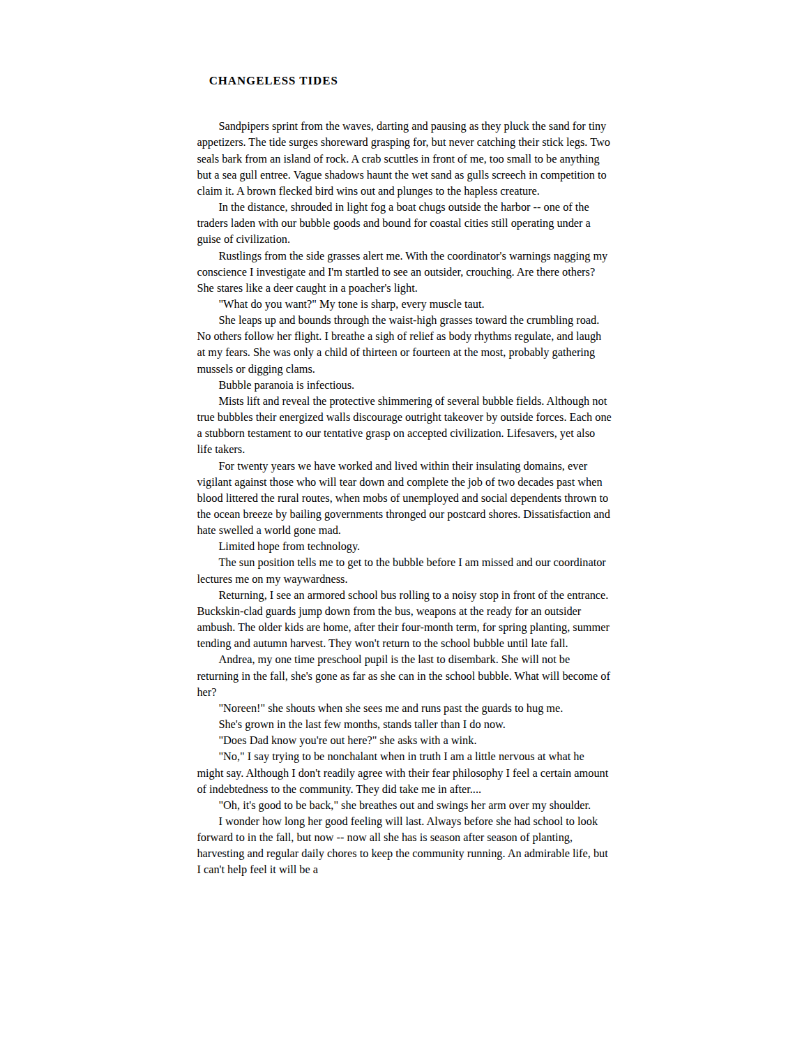CHANGELESS TIDES
Sandpipers sprint from the waves, darting and pausing as they pluck the sand for tiny appetizers. The tide surges shoreward grasping for, but never catching their stick legs. Two seals bark from an island of rock. A crab scuttles in front of me, too small to be anything but a sea gull entree. Vague shadows haunt the wet sand as gulls screech in competition to claim it. A brown flecked bird wins out and plunges to the hapless creature.
In the distance, shrouded in light fog a boat chugs outside the harbor -- one of the traders laden with our bubble goods and bound for coastal cities still operating under a guise of civilization.
Rustlings from the side grasses alert me. With the coordinator's warnings nagging my conscience I investigate and I'm startled to see an outsider, crouching. Are there others? She stares like a deer caught in a poacher's light.
"What do you want?" My tone is sharp, every muscle taut.
She leaps up and bounds through the waist-high grasses toward the crumbling road. No others follow her flight. I breathe a sigh of relief as body rhythms regulate, and laugh at my fears. She was only a child of thirteen or fourteen at the most, probably gathering mussels or digging clams.
Bubble paranoia is infectious.
Mists lift and reveal the protective shimmering of several bubble fields. Although not true bubbles their energized walls discourage outright takeover by outside forces. Each one a stubborn testament to our tentative grasp on accepted civilization. Lifesavers, yet also life takers.
For twenty years we have worked and lived within their insulating domains, ever vigilant against those who will tear down and complete the job of two decades past when blood littered the rural routes, when mobs of unemployed and social dependents thrown to the ocean breeze by bailing governments thronged our postcard shores. Dissatisfaction and hate swelled a world gone mad.
Limited hope from technology.
The sun position tells me to get to the bubble before I am missed and our coordinator lectures me on my waywardness.
Returning, I see an armored school bus rolling to a noisy stop in front of the entrance. Buckskin-clad guards jump down from the bus, weapons at the ready for an outsider ambush. The older kids are home, after their four-month term, for spring planting, summer tending and autumn harvest. They won't return to the school bubble until late fall.
Andrea, my one time preschool pupil is the last to disembark. She will not be returning in the fall, she's gone as far as she can in the school bubble. What will become of her?
"Noreen!" she shouts when she sees me and runs past the guards to hug me.
She's grown in the last few months, stands taller than I do now.
"Does Dad know you're out here?" she asks with a wink.
"No," I say trying to be nonchalant when in truth I am a little nervous at what he might say. Although I don't readily agree with their fear philosophy I feel a certain amount of indebtedness to the community. They did take me in after....
"Oh, it's good to be back," she breathes out and swings her arm over my shoulder.
I wonder how long her good feeling will last. Always before she had school to look forward to in the fall, but now -- now all she has is season after season of planting, harvesting and regular daily chores to keep the community running. An admirable life, but I can't help feel it will be a